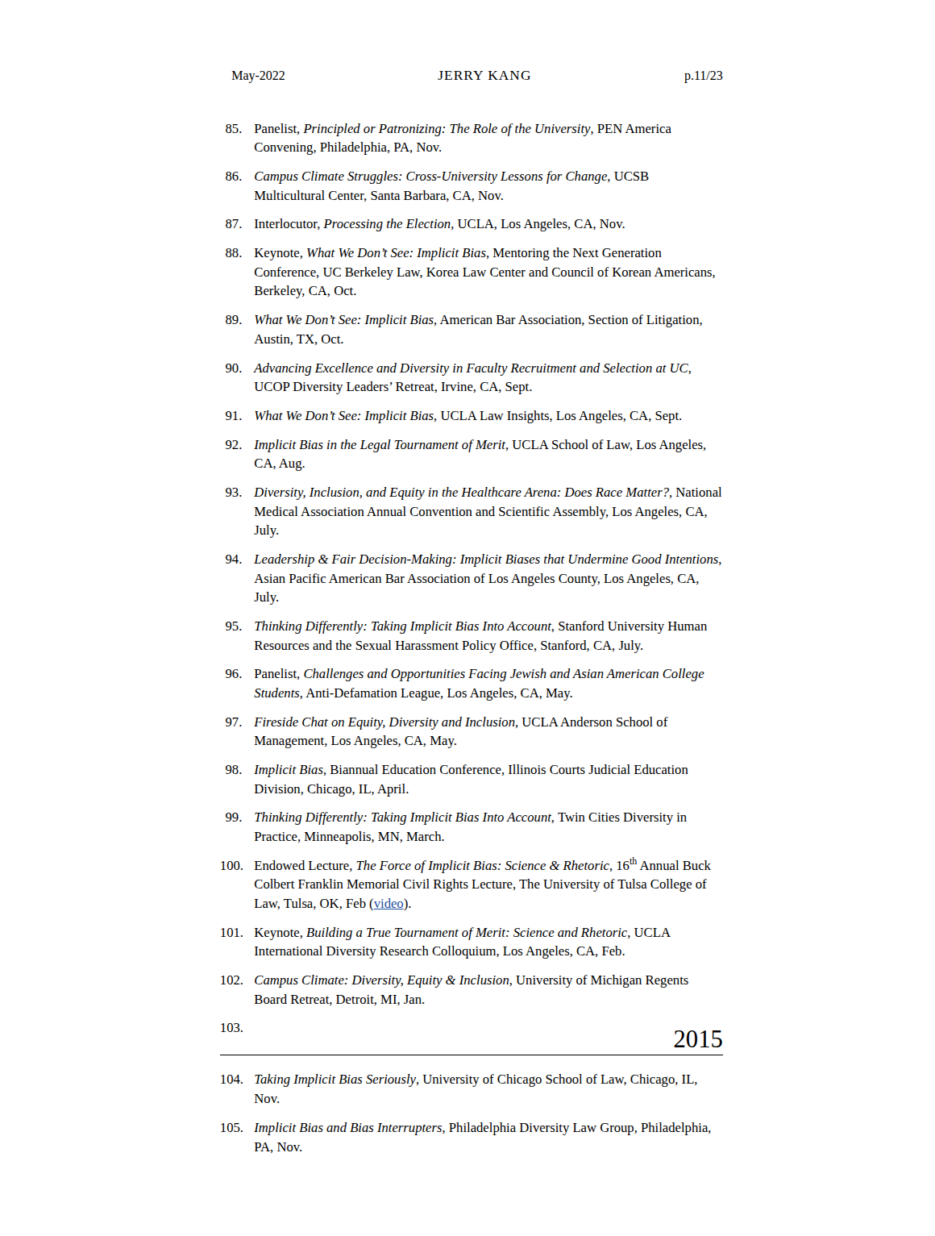May-2022
JERRY KANG
p.11/23
85. Panelist, Principled or Patronizing: The Role of the University, PEN America Convening, Philadelphia, PA, Nov.
86. Campus Climate Struggles: Cross-University Lessons for Change, UCSB Multicultural Center, Santa Barbara, CA, Nov.
87. Interlocutor, Processing the Election, UCLA, Los Angeles, CA, Nov.
88. Keynote, What We Don’t See: Implicit Bias, Mentoring the Next Generation Conference, UC Berkeley Law, Korea Law Center and Council of Korean Americans, Berkeley, CA, Oct.
89. What We Don’t See: Implicit Bias, American Bar Association, Section of Litigation, Austin, TX, Oct.
90. Advancing Excellence and Diversity in Faculty Recruitment and Selection at UC, UCOP Diversity Leaders’ Retreat, Irvine, CA, Sept.
91. What We Don’t See: Implicit Bias, UCLA Law Insights, Los Angeles, CA, Sept.
92. Implicit Bias in the Legal Tournament of Merit, UCLA School of Law, Los Angeles, CA, Aug.
93. Diversity, Inclusion, and Equity in the Healthcare Arena: Does Race Matter?, National Medical Association Annual Convention and Scientific Assembly, Los Angeles, CA, July.
94. Leadership & Fair Decision-Making: Implicit Biases that Undermine Good Intentions, Asian Pacific American Bar Association of Los Angeles County, Los Angeles, CA, July.
95. Thinking Differently: Taking Implicit Bias Into Account, Stanford University Human Resources and the Sexual Harassment Policy Office, Stanford, CA, July.
96. Panelist, Challenges and Opportunities Facing Jewish and Asian American College Students, Anti-Defamation League, Los Angeles, CA, May.
97. Fireside Chat on Equity, Diversity and Inclusion, UCLA Anderson School of Management, Los Angeles, CA, May.
98. Implicit Bias, Biannual Education Conference, Illinois Courts Judicial Education Division, Chicago, IL, April.
99. Thinking Differently: Taking Implicit Bias Into Account, Twin Cities Diversity in Practice, Minneapolis, MN, March.
100. Endowed Lecture, The Force of Implicit Bias: Science & Rhetoric, 16th Annual Buck Colbert Franklin Memorial Civil Rights Lecture, The University of Tulsa College of Law, Tulsa, OK, Feb (video).
101. Keynote, Building a True Tournament of Merit: Science and Rhetoric, UCLA International Diversity Research Colloquium, Los Angeles, CA, Feb.
102. Campus Climate: Diversity, Equity & Inclusion, University of Michigan Regents Board Retreat, Detroit, MI, Jan.
103.
2015
104. Taking Implicit Bias Seriously, University of Chicago School of Law, Chicago, IL, Nov.
105. Implicit Bias and Bias Interrupters, Philadelphia Diversity Law Group, Philadelphia, PA, Nov.